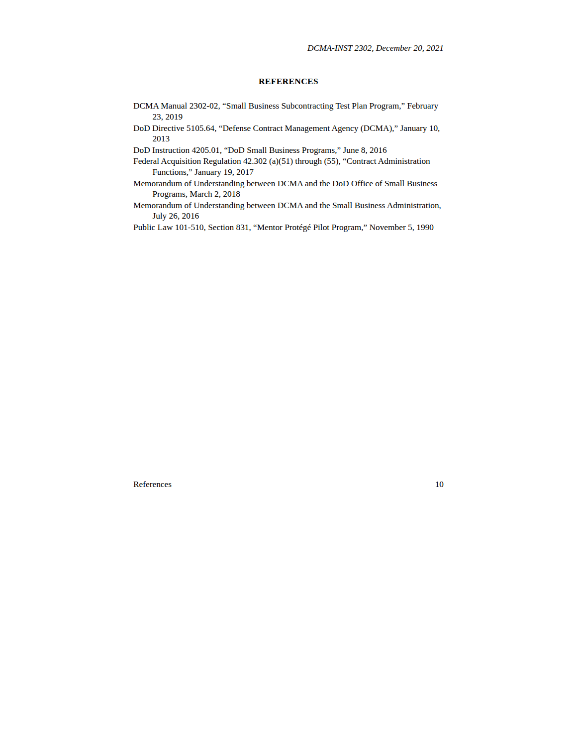DCMA-INST 2302, December 20, 2021
REFERENCES
DCMA Manual 2302-02, “Small Business Subcontracting Test Plan Program,” February 23, 2019
DoD Directive 5105.64, “Defense Contract Management Agency (DCMA),” January 10, 2013
DoD Instruction 4205.01, “DoD Small Business Programs,” June 8, 2016
Federal Acquisition Regulation 42.302 (a)(51) through (55), “Contract Administration Functions,” January 19, 2017
Memorandum of Understanding between DCMA and the DoD Office of Small Business Programs, March 2, 2018
Memorandum of Understanding between DCMA and the Small Business Administration, July 26, 2016
Public Law 101-510, Section 831, “Mentor Protégé Pilot Program,” November 5, 1990
References
10